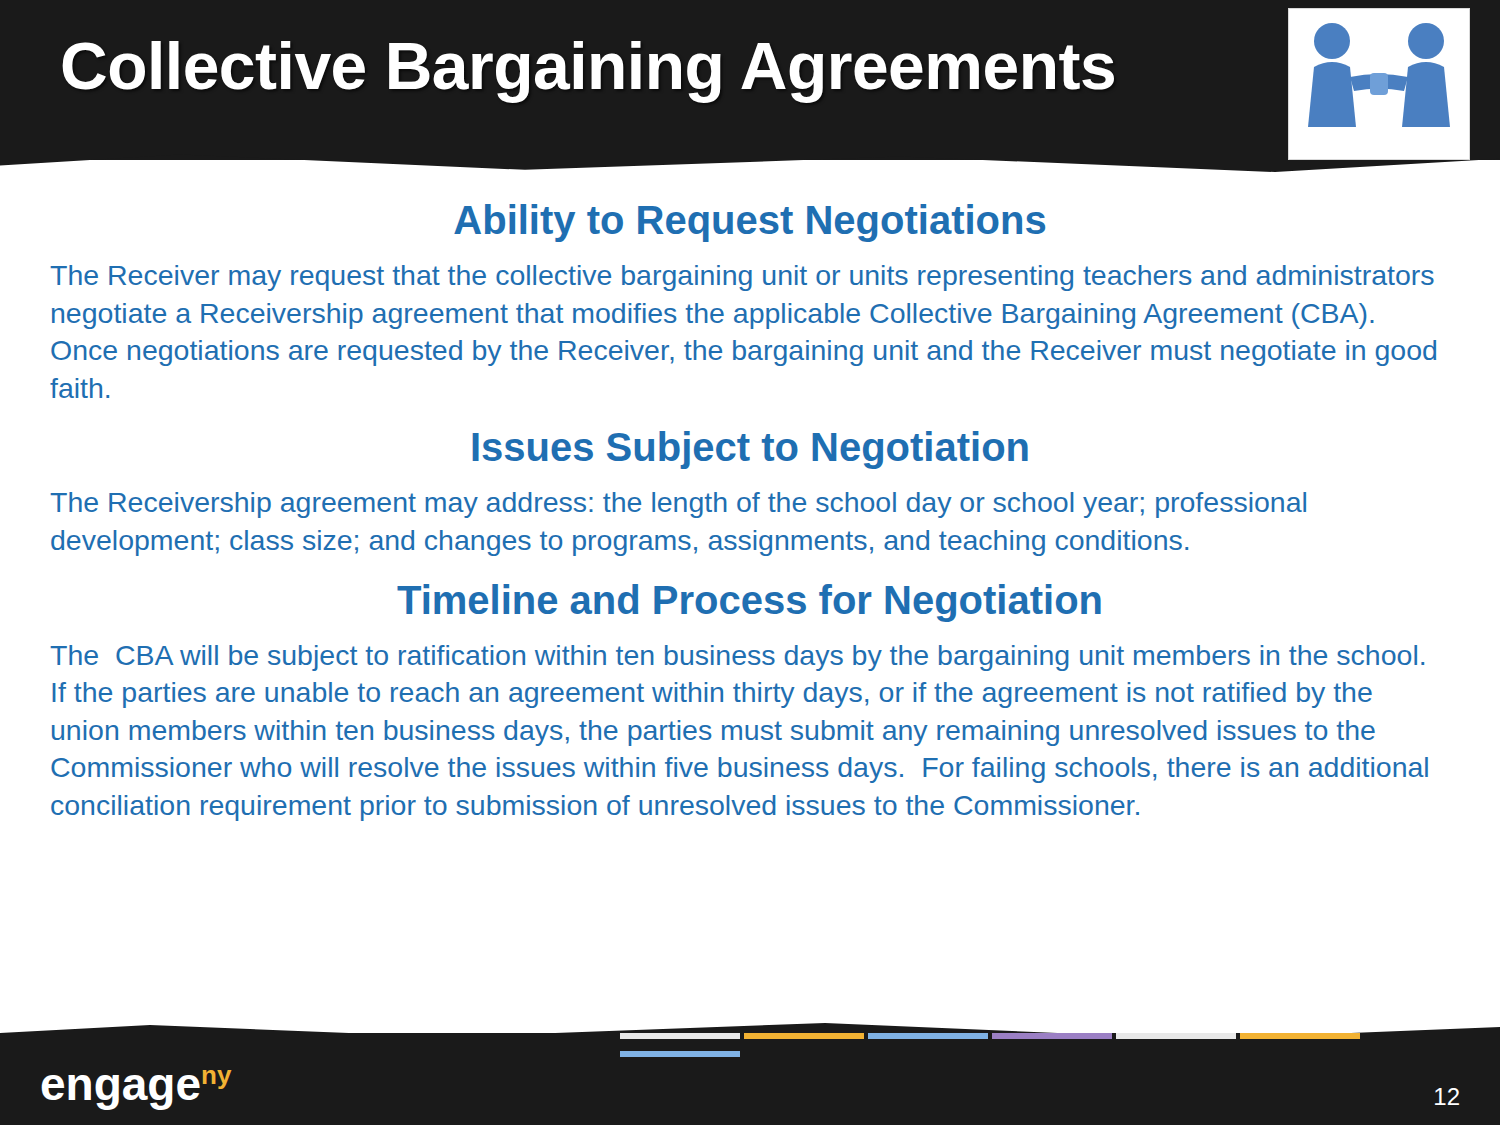Collective Bargaining Agreements
Ability to Request Negotiations
The Receiver may request that the collective bargaining unit or units representing teachers and administrators negotiate a Receivership agreement that modifies the applicable Collective Bargaining Agreement (CBA). Once negotiations are requested by the Receiver, the bargaining unit and the Receiver must negotiate in good faith.
Issues Subject to Negotiation
The Receivership agreement may address: the length of the school day or school year; professional development; class size; and changes to programs, assignments, and teaching conditions.
Timeline and Process for Negotiation
The CBA will be subject to ratification within ten business days by the bargaining unit members in the school. If the parties are unable to reach an agreement within thirty days, or if the agreement is not ratified by the union members within ten business days, the parties must submit any remaining unresolved issues to the Commissioner who will resolve the issues within five business days. For failing schools, there is an additional conciliation requirement prior to submission of unresolved issues to the Commissioner.
engageny
12